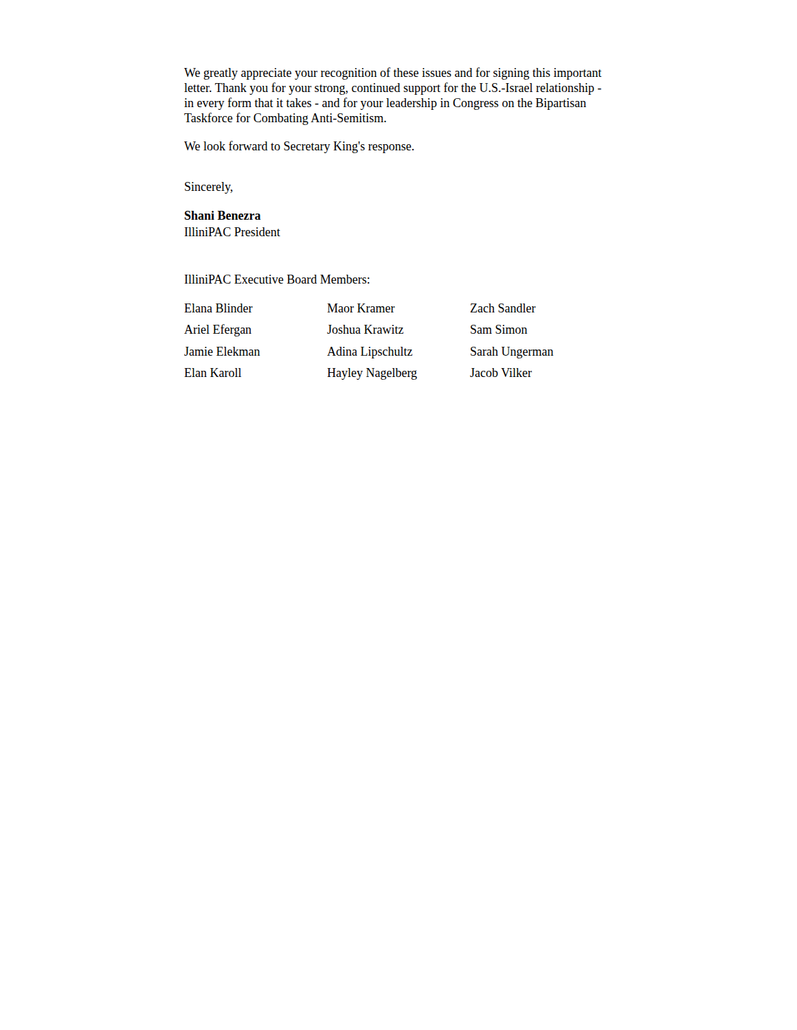We greatly appreciate your recognition of these issues and for signing this important letter. Thank you for your strong, continued support for the U.S.-Israel relationship - in every form that it takes - and for your leadership in Congress on the Bipartisan Taskforce for Combating Anti-Semitism.
We look forward to Secretary King's response.
Sincerely,
Shani Benezra
IlliniPAC President
IlliniPAC Executive Board Members:
| Elana Blinder | Maor Kramer | Zach Sandler |
| Ariel Efergan | Joshua Krawitz | Sam Simon |
| Jamie Elekman | Adina Lipschultz | Sarah Ungerman |
| Elan Karoll | Hayley Nagelberg | Jacob Vilker |